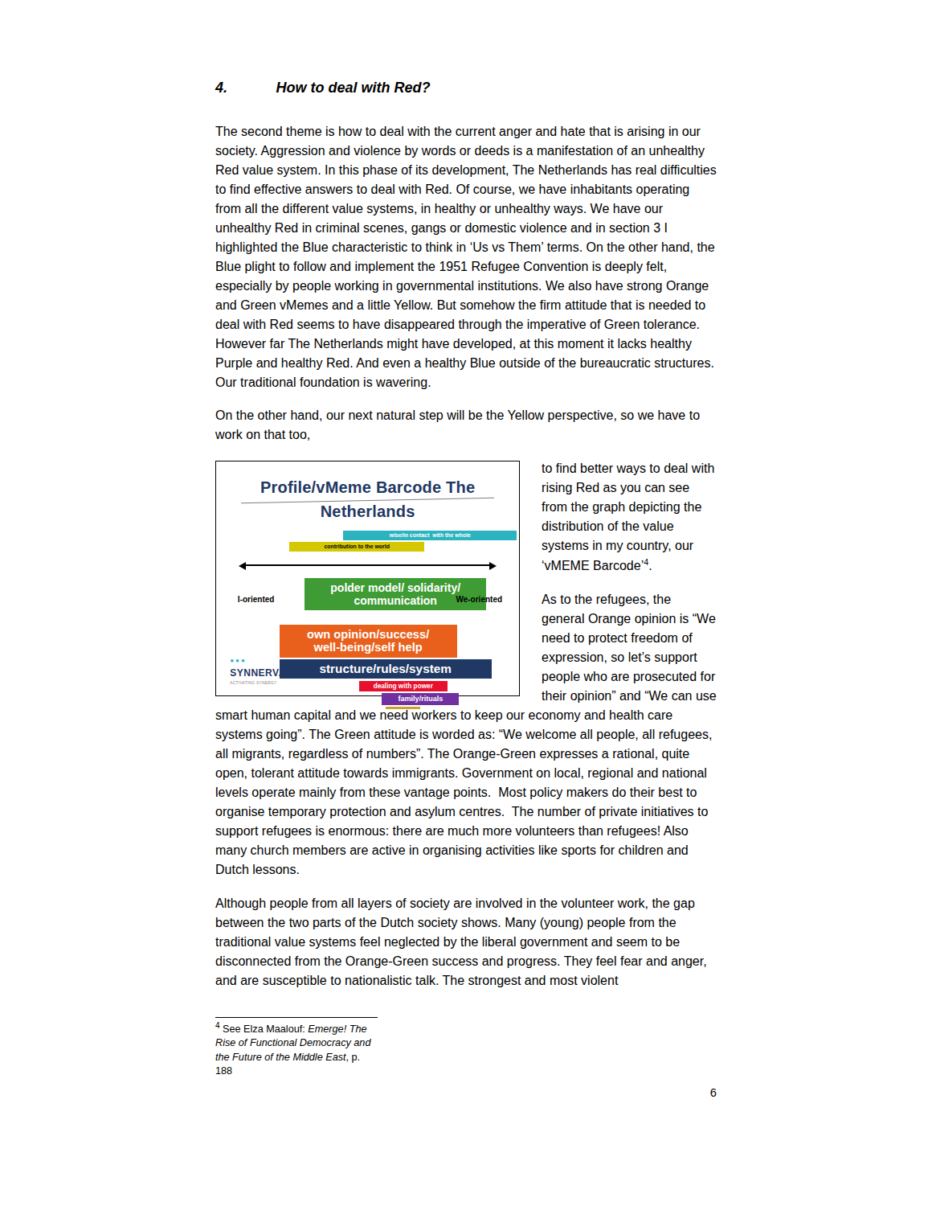4. How to deal with Red?
The second theme is how to deal with the current anger and hate that is arising in our society. Aggression and violence by words or deeds is a manifestation of an unhealthy Red value system. In this phase of its development, The Netherlands has real difficulties to find effective answers to deal with Red. Of course, we have inhabitants operating from all the different value systems, in healthy or unhealthy ways. We have our unhealthy Red in criminal scenes, gangs or domestic violence and in section 3 I highlighted the Blue characteristic to think in ‘Us vs Them’ terms. On the other hand, the Blue plight to follow and implement the 1951 Refugee Convention is deeply felt, especially by people working in governmental institutions. We also have strong Orange and Green vMemes and a little Yellow. But somehow the firm attitude that is needed to deal with Red seems to have disappeared through the imperative of Green tolerance. However far The Netherlands might have developed, at this moment it lacks healthy Purple and healthy Red. And even a healthy Blue outside of the bureaucratic structures. Our traditional foundation is wavering.
On the other hand, our next natural step will be the Yellow perspective, so we have to work on that too,
Profile/vMeme Barcode The Netherlands
wise/in contact with the whole
contribution to the world
polder model/ solidarity/
communication
I-oriented We-oriented
own opinion/success/
well-being/self help
structure/rules/system
dealing with power
family/rituals
●●● SYNNERVATE ACTIVATING SYNERGY
to find better ways to deal with rising Red as you can see from the graph depicting the distribution of the value systems in my country, our ‘vMEME Barcode’4.
As to the refugees, the general Orange opinion is “We need to protect freedom of expression, so let’s support people who are prosecuted for their opinion” and “We can use smart human capital and we need workers to keep our economy and health care systems going”. The Green attitude is worded as: “We welcome all people, all refugees, all migrants, regardless of numbers”. The Orange-Green expresses a rational, quite open, tolerant attitude towards immigrants. Government on local, regional and national levels operate mainly from these vantage points. Most policy makers do their best to organise temporary protection and asylum centres. The number of private initiatives to support refugees is enormous: there are much more volunteers than refugees! Also many church members are active in organising activities like sports for children and Dutch lessons.
Although people from all layers of society are involved in the volunteer work, the gap between the two parts of the Dutch society shows. Many (young) people from the traditional value systems feel neglected by the liberal government and seem to be disconnected from the Orange-Green success and progress. They feel fear and anger, and are susceptible to nationalistic talk. The strongest and most violent
4 See Elza Maalouf: Emerge! The Rise of Functional Democracy and the Future of the Middle East, p. 188
6